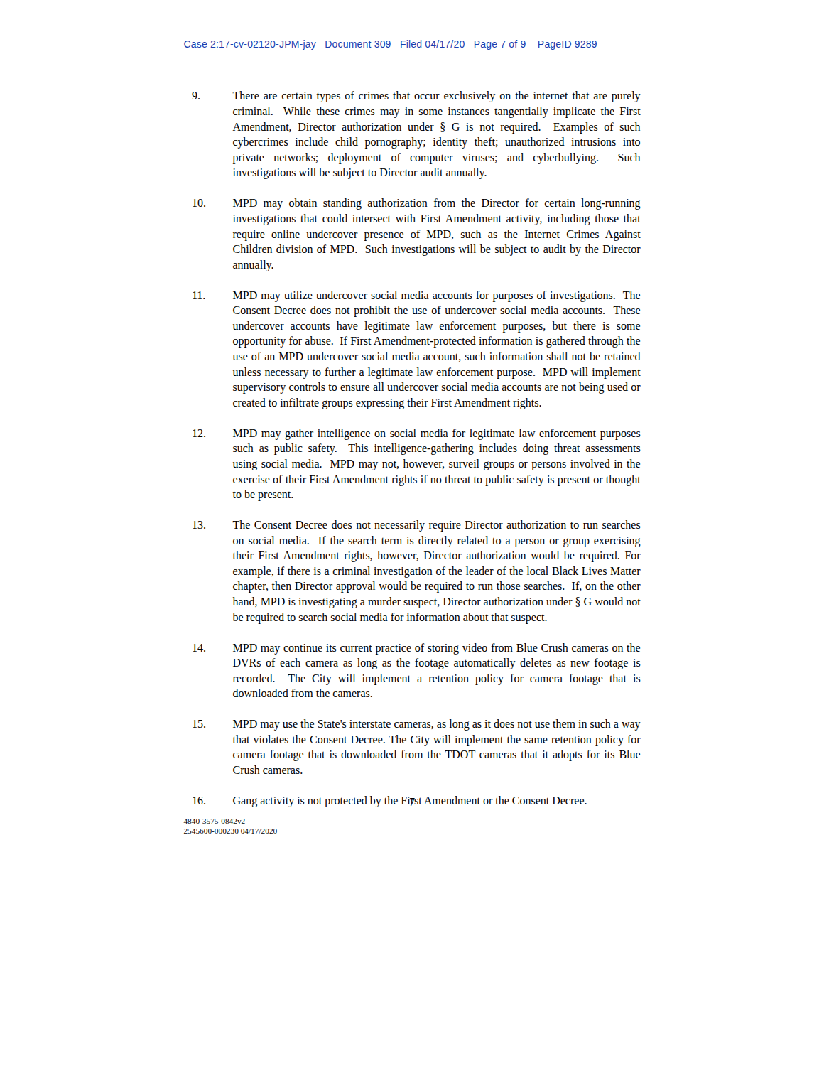Case 2:17-cv-02120-JPM-jay Document 309 Filed 04/17/20 Page 7 of 9 PageID 9289
9. There are certain types of crimes that occur exclusively on the internet that are purely criminal. While these crimes may in some instances tangentially implicate the First Amendment, Director authorization under § G is not required. Examples of such cybercrimes include child pornography; identity theft; unauthorized intrusions into private networks; deployment of computer viruses; and cyberbullying. Such investigations will be subject to Director audit annually.
10. MPD may obtain standing authorization from the Director for certain long-running investigations that could intersect with First Amendment activity, including those that require online undercover presence of MPD, such as the Internet Crimes Against Children division of MPD. Such investigations will be subject to audit by the Director annually.
11. MPD may utilize undercover social media accounts for purposes of investigations. The Consent Decree does not prohibit the use of undercover social media accounts. These undercover accounts have legitimate law enforcement purposes, but there is some opportunity for abuse. If First Amendment-protected information is gathered through the use of an MPD undercover social media account, such information shall not be retained unless necessary to further a legitimate law enforcement purpose. MPD will implement supervisory controls to ensure all undercover social media accounts are not being used or created to infiltrate groups expressing their First Amendment rights.
12. MPD may gather intelligence on social media for legitimate law enforcement purposes such as public safety. This intelligence-gathering includes doing threat assessments using social media. MPD may not, however, surveil groups or persons involved in the exercise of their First Amendment rights if no threat to public safety is present or thought to be present.
13. The Consent Decree does not necessarily require Director authorization to run searches on social media. If the search term is directly related to a person or group exercising their First Amendment rights, however, Director authorization would be required. For example, if there is a criminal investigation of the leader of the local Black Lives Matter chapter, then Director approval would be required to run those searches. If, on the other hand, MPD is investigating a murder suspect, Director authorization under § G would not be required to search social media for information about that suspect.
14. MPD may continue its current practice of storing video from Blue Crush cameras on the DVRs of each camera as long as the footage automatically deletes as new footage is recorded. The City will implement a retention policy for camera footage that is downloaded from the cameras.
15. MPD may use the State's interstate cameras, as long as it does not use them in such a way that violates the Consent Decree. The City will implement the same retention policy for camera footage that is downloaded from the TDOT cameras that it adopts for its Blue Crush cameras.
16. Gang activity is not protected by the First Amendment or the Consent Decree.
7
4840-3575-0842v2
2545600-000230 04/17/2020